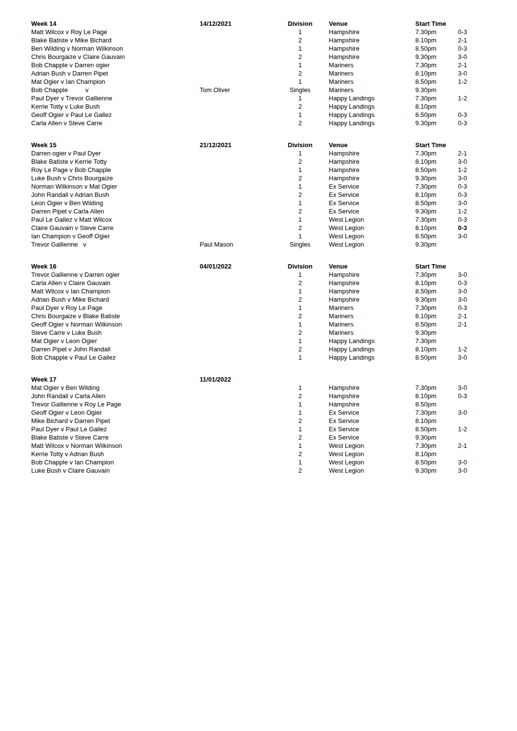| Week 14 | 14/12/2021 | Division | Venue | Start Time | |
| Matt Wilcox v Roy Le Page | | 1 | Hampshire | 7.30pm | 0-3 |
| Blake Batiste v Mike Bichard | | 2 | Hampshire | 8.10pm | 2-1 |
| Ben Wilding v Norman Wilkinson | | 1 | Hampshire | 8.50pm | 0-3 |
| Chris Bourgaize v Claire Gauvain | | 2 | Hampshire | 9.30pm | 3-0 |
| Bob Chapple v Darren ogier | | 1 | Mariners | 7.30pm | 2-1 |
| Adrian Bush v Darren Pipet | | 2 | Mariners | 8.10pm | 3-0 |
| Mat Ogier v Ian Champion | | 1 | Mariners | 8.50pm | 1-2 |
| Bob Chapple v | Tom Oliver | Singles | Mariners | 9.30pm | |
| Paul Dyer v Trevor Gallienne | | 1 | Happy Landings | 7.30pm | 1-2 |
| Kerrie Totty v Luke Bush | | 2 | Happy Landings | 8.10pm | |
| Geoff Ogier v Paul Le Gallez | | 1 | Happy Landings | 8.50pm | 0-3 |
| Carla Allen v Steve Carre | | 2 | Happy Landings | 9.30pm | 0-3 |
| Week 15 | 21/12/2021 | Division | Venue | Start Time | |
| Darren ogier v Paul Dyer | | 1 | Hampshire | 7.30pm | 2-1 |
| Blake Batiste v Kerrie Totty | | 2 | Hampshire | 8.10pm | 3-0 |
| Roy Le Page v Bob Chapple | | 1 | Hampshire | 8.50pm | 1-2 |
| Luke Bush v Chris Bourgaize | | 2 | Hampshire | 9.30pm | 3-0 |
| Norman Wilkinson v Mat Ogier | | 1 | Ex Service | 7.30pm | 0-3 |
| John Randall v Adrian Bush | | 2 | Ex Service | 8.10pm | 0-3 |
| Leon Ogier v Ben Wilding | | 1 | Ex Service | 8.50pm | 3-0 |
| Darren Pipet v Carla Allen | | 2 | Ex Service | 9.30pm | 1-2 |
| Paul Le Gallez v Matt Wilcox | | 1 | West Legion | 7.30pm | 0-3 |
| Claire Gauvain v Steve Carre | | 2 | West Legion | 8.10pm | 0-3 |
| Ian Champion v Geoff Ogier | | 1 | West Legion | 8.50pm | 3-0 |
| Trevor Gallienne v | Paul Mason | Singles | West Legion | 9.30pm | |
| Week 16 | 04/01/2022 | Division | Venue | Start Time | |
| Trevor Gallienne v Darren ogier | | 1 | Hampshire | 7.30pm | 3-0 |
| Carla Allen v Claire Gauvain | | 2 | Hampshire | 8.10pm | 0-3 |
| Matt Wilcox v Ian Champion | | 1 | Hampshire | 8.50pm | 3-0 |
| Adrian Bush v Mike Bichard | | 2 | Hampshire | 9.30pm | 3-0 |
| Paul Dyer v Roy Le Page | | 1 | Mariners | 7.30pm | 0-3 |
| Chris Bourgaize v Blake Batiste | | 2 | Mariners | 8.10pm | 2-1 |
| Geoff Ogier v Norman Wilkinson | | 1 | Mariners | 8.50pm | 2-1 |
| Steve Carre v Luke Bush | | 2 | Mariners | 9.30pm | |
| Mat Ogier v Leon Ogier | | 1 | Happy Landings | 7.30pm | |
| Darren Pipet v John Randall | | 2 | Happy Landings | 8.10pm | 1-2 |
| Bob Chapple v Paul Le Gallez | | 1 | Happy Landings | 8.50pm | 3-0 |
| Week 17 | 11/01/2022 | | | | |
| Mat Ogier v Ben Wilding | | 1 | Hampshire | 7.30pm | 3-0 |
| John Randall v Carla Allen | | 2 | Hampshire | 8.10pm | 0-3 |
| Trevor Gallienne v Roy Le Page | | 1 | Hampshire | 8.50pm | |
| Geoff Ogier v Leon Ogier | | 1 | Ex Service | 7.30pm | 3-0 |
| Mike Bichard v Darren Pipet | | 2 | Ex Service | 8.10pm | |
| Paul Dyer v Paul Le Gallez | | 1 | Ex Service | 8.50pm | 1-2 |
| Blake Batiste v Steve Carre | | 2 | Ex Service | 9.30pm | |
| Matt Wilcox v Norman Wilkinson | | 1 | West Legion | 7.30pm | 2-1 |
| Kerrie Totty v Adrian Bush | | 2 | West Legion | 8.10pm | |
| Bob Chapple v Ian Champion | | 1 | West Legion | 8.50pm | 3-0 |
| Luke Bush v Claire Gauvain | | 2 | West Legion | 9.30pm | 3-0 |